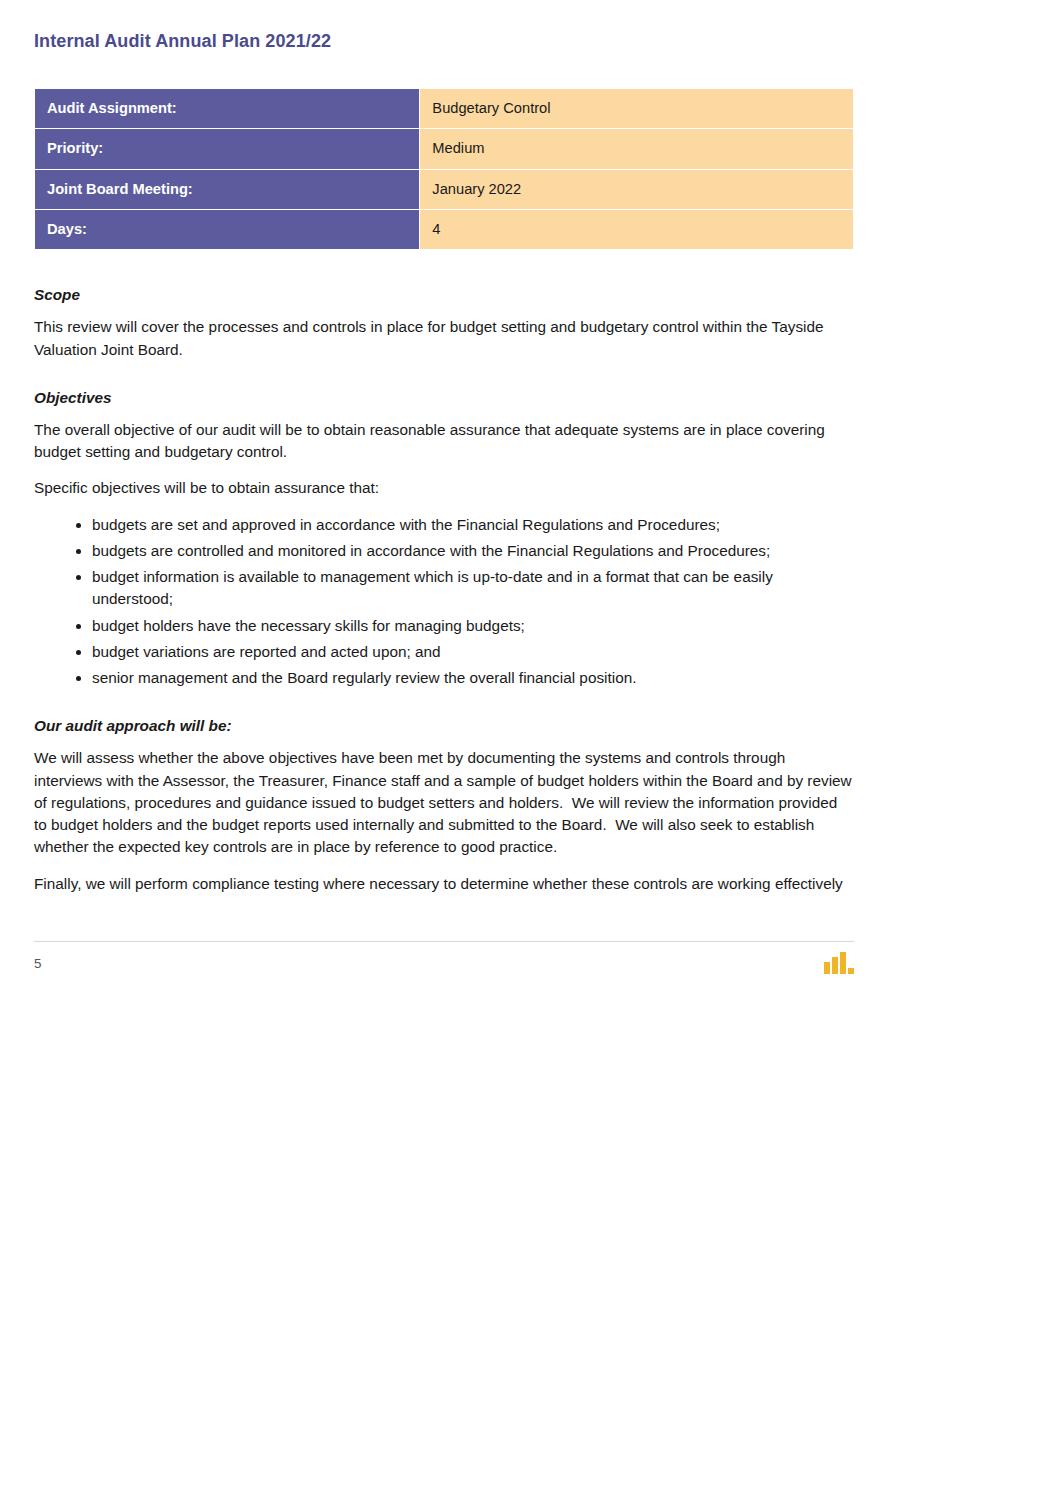Internal Audit Annual Plan 2021/22
| Audit Assignment: | Budgetary Control |
| Priority: | Medium |
| Joint Board Meeting: | January 2022 |
| Days: | 4 |
Scope
This review will cover the processes and controls in place for budget setting and budgetary control within the Tayside Valuation Joint Board.
Objectives
The overall objective of our audit will be to obtain reasonable assurance that adequate systems are in place covering budget setting and budgetary control.
Specific objectives will be to obtain assurance that:
budgets are set and approved in accordance with the Financial Regulations and Procedures;
budgets are controlled and monitored in accordance with the Financial Regulations and Procedures;
budget information is available to management which is up-to-date and in a format that can be easily understood;
budget holders have the necessary skills for managing budgets;
budget variations are reported and acted upon; and
senior management and the Board regularly review the overall financial position.
Our audit approach will be:
We will assess whether the above objectives have been met by documenting the systems and controls through interviews with the Assessor, the Treasurer, Finance staff and a sample of budget holders within the Board and by review of regulations, procedures and guidance issued to budget setters and holders. We will review the information provided to budget holders and the budget reports used internally and submitted to the Board. We will also seek to establish whether the expected key controls are in place by reference to good practice.
Finally, we will perform compliance testing where necessary to determine whether these controls are working effectively
5